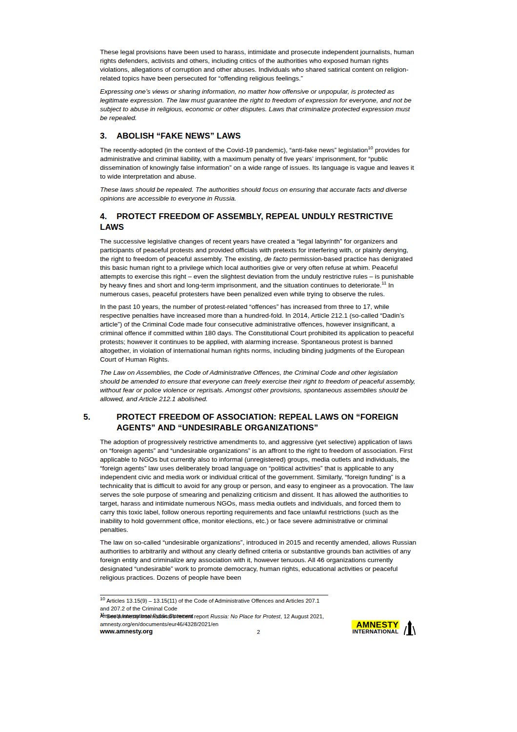These legal provisions have been used to harass, intimidate and prosecute independent journalists, human rights defenders, activists and others, including critics of the authorities who exposed human rights violations, allegations of corruption and other abuses. Individuals who shared satirical content on religion-related topics have been persecuted for “offending religious feelings.”
Expressing one’s views or sharing information, no matter how offensive or unpopular, is protected as legitimate expression. The law must guarantee the right to freedom of expression for everyone, and not be subject to abuse in religious, economic or other disputes. Laws that criminalize protected expression must be repealed.
3. ABOLISH “FAKE NEWS” LAWS
The recently-adopted (in the context of the Covid-19 pandemic), “anti-fake news” legislation10 provides for administrative and criminal liability, with a maximum penalty of five years’ imprisonment, for “public dissemination of knowingly false information” on a wide range of issues. Its language is vague and leaves it to wide interpretation and abuse.
These laws should be repealed. The authorities should focus on ensuring that accurate facts and diverse opinions are accessible to everyone in Russia.
4. PROTECT FREEDOM OF ASSEMBLY, REPEAL UNDULY RESTRICTIVE LAWS
The successive legislative changes of recent years have created a “legal labyrinth” for organizers and participants of peaceful protests and provided officials with pretexts for interfering with, or plainly denying, the right to freedom of peaceful assembly. The existing, de facto permission-based practice has denigrated this basic human right to a privilege which local authorities give or very often refuse at whim. Peaceful attempts to exercise this right – even the slightest deviation from the unduly restrictive rules – is punishable by heavy fines and short and long-term imprisonment, and the situation continues to deteriorate.11 In numerous cases, peaceful protesters have been penalized even while trying to observe the rules.
In the past 10 years, the number of protest-related “offences” has increased from three to 17, while respective penalties have increased more than a hundred-fold. In 2014, Article 212.1 (so-called “Dadin’s article”) of the Criminal Code made four consecutive administrative offences, however insignificant, a criminal offence if committed within 180 days. The Constitutional Court prohibited its application to peaceful protests; however it continues to be applied, with alarming increase. Spontaneous protest is banned altogether, in violation of international human rights norms, including binding judgments of the European Court of Human Rights.
The Law on Assemblies, the Code of Administrative Offences, the Criminal Code and other legislation should be amended to ensure that everyone can freely exercise their right to freedom of peaceful assembly, without fear or police violence or reprisals. Amongst other provisions, spontaneous assemblies should be allowed, and Article 212.1 abolished.
5. PROTECT FREEDOM OF ASSOCIATION: REPEAL LAWS ON “FOREIGN AGENTS” AND “UNDESIRABLE ORGANIZATIONS”
The adoption of progressively restrictive amendments to, and aggressive (yet selective) application of laws on “foreign agents” and “undesirable organizations” is an affront to the right to freedom of association. First applicable to NGOs but currently also to informal (unregistered) groups, media outlets and individuals, the “foreign agents” law uses deliberately broad language on “political activities” that is applicable to any independent civic and media work or individual critical of the government. Similarly, “foreign funding” is a technicality that is difficult to avoid for any group or person, and easy to engineer as a provocation. The law serves the sole purpose of smearing and penalizing criticism and dissent. It has allowed the authorities to target, harass and intimidate numerous NGOs, mass media outlets and individuals, and forced them to carry this toxic label, follow onerous reporting requirements and face unlawful restrictions (such as the inability to hold government office, monitor elections, etc.) or face severe administrative or criminal penalties.
The law on so-called “undesirable organizations”, introduced in 2015 and recently amended, allows Russian authorities to arbitrarily and without any clearly defined criteria or substantive grounds ban activities of any foreign entity and criminalize any association with it, however tenuous. All 46 organizations currently designated “undesirable” work to promote democracy, human rights, educational activities or peaceful religious practices. Dozens of people have been
10 Articles 13.15(9) – 13.15(11) of the Code of Administrative Offences and Articles 207.1 and 207.2 of the Criminal Code
11 See Amnesty International’s recent report Russia: No Place for Protest, 12 August 2021, amnesty.org/en/documents/eur46/4328/2021/en
Amnesty International Public Statement www.amnesty.org
AMNESTY INTERNATIONAL
2